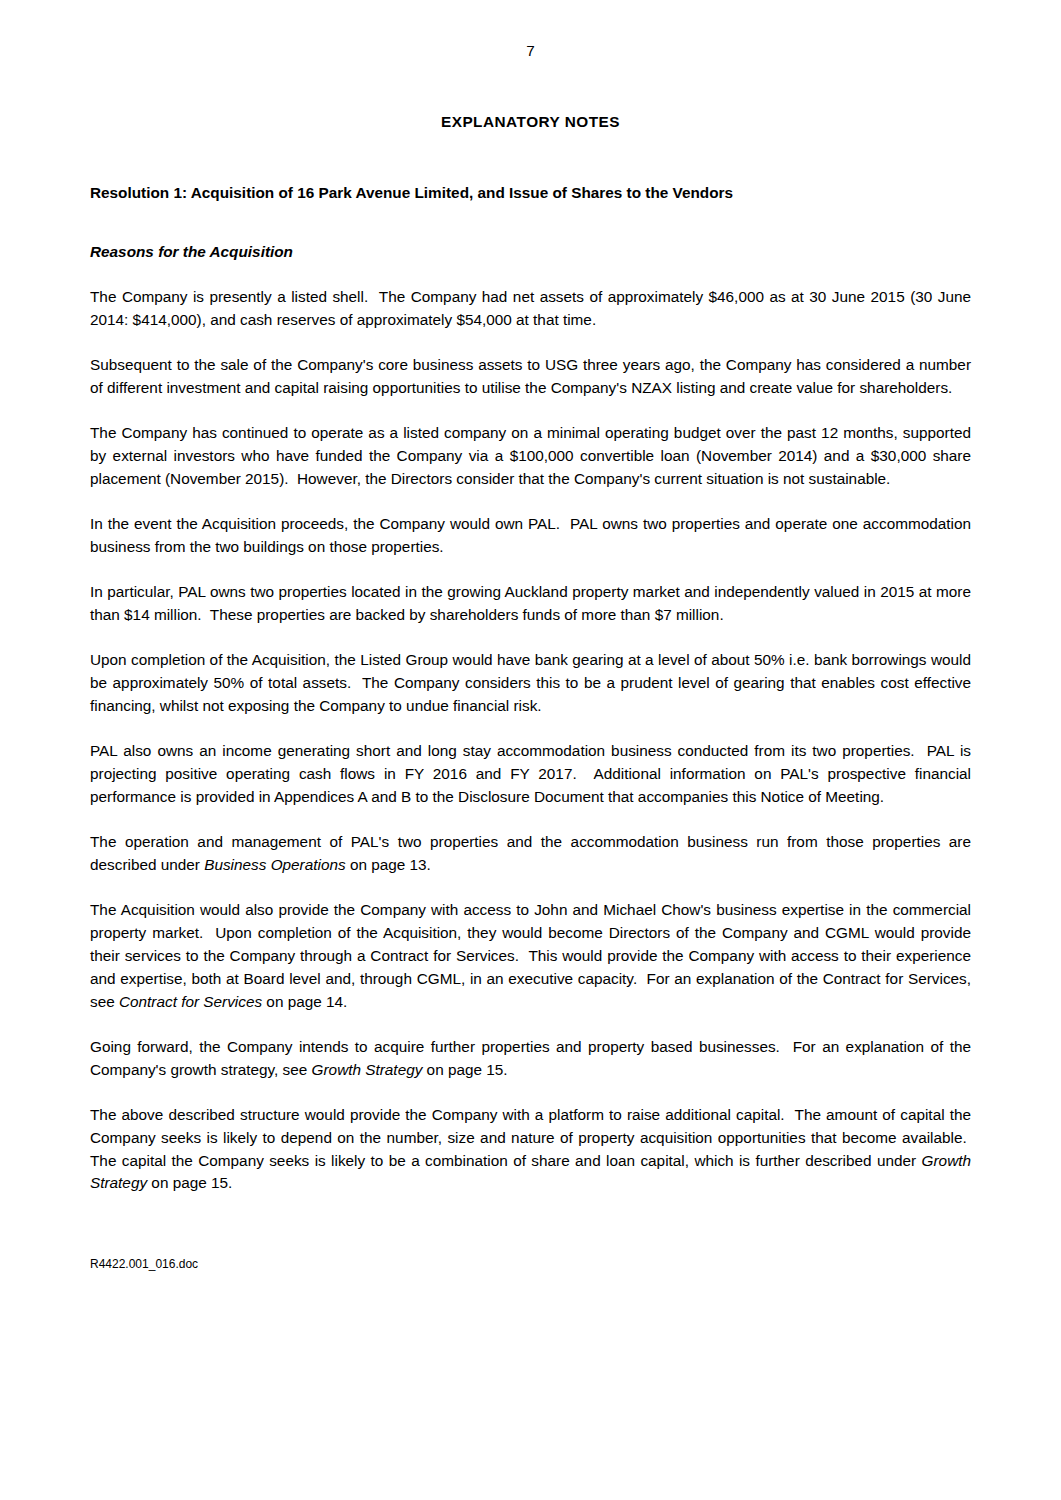7
EXPLANATORY NOTES
Resolution 1: Acquisition of 16 Park Avenue Limited, and Issue of Shares to the Vendors
Reasons for the Acquisition
The Company is presently a listed shell. The Company had net assets of approximately $46,000 as at 30 June 2015 (30 June 2014: $414,000), and cash reserves of approximately $54,000 at that time.
Subsequent to the sale of the Company's core business assets to USG three years ago, the Company has considered a number of different investment and capital raising opportunities to utilise the Company's NZAX listing and create value for shareholders.
The Company has continued to operate as a listed company on a minimal operating budget over the past 12 months, supported by external investors who have funded the Company via a $100,000 convertible loan (November 2014) and a $30,000 share placement (November 2015). However, the Directors consider that the Company's current situation is not sustainable.
In the event the Acquisition proceeds, the Company would own PAL. PAL owns two properties and operate one accommodation business from the two buildings on those properties.
In particular, PAL owns two properties located in the growing Auckland property market and independently valued in 2015 at more than $14 million. These properties are backed by shareholders funds of more than $7 million.
Upon completion of the Acquisition, the Listed Group would have bank gearing at a level of about 50% i.e. bank borrowings would be approximately 50% of total assets. The Company considers this to be a prudent level of gearing that enables cost effective financing, whilst not exposing the Company to undue financial risk.
PAL also owns an income generating short and long stay accommodation business conducted from its two properties. PAL is projecting positive operating cash flows in FY 2016 and FY 2017. Additional information on PAL's prospective financial performance is provided in Appendices A and B to the Disclosure Document that accompanies this Notice of Meeting.
The operation and management of PAL's two properties and the accommodation business run from those properties are described under Business Operations on page 13.
The Acquisition would also provide the Company with access to John and Michael Chow's business expertise in the commercial property market. Upon completion of the Acquisition, they would become Directors of the Company and CGML would provide their services to the Company through a Contract for Services. This would provide the Company with access to their experience and expertise, both at Board level and, through CGML, in an executive capacity. For an explanation of the Contract for Services, see Contract for Services on page 14.
Going forward, the Company intends to acquire further properties and property based businesses. For an explanation of the Company's growth strategy, see Growth Strategy on page 15.
The above described structure would provide the Company with a platform to raise additional capital. The amount of capital the Company seeks is likely to depend on the number, size and nature of property acquisition opportunities that become available. The capital the Company seeks is likely to be a combination of share and loan capital, which is further described under Growth Strategy on page 15.
R4422.001_016.doc